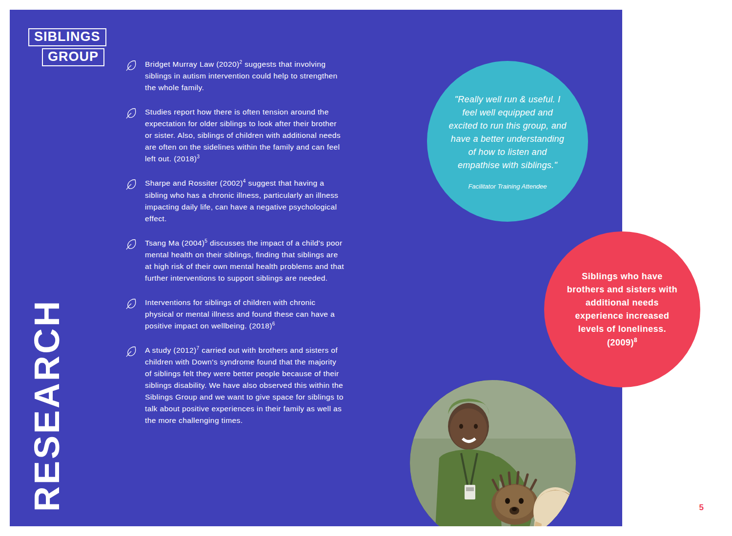SIBLINGS
GROUP
RESEARCH
Bridget Murray Law (2020)2 suggests that involving siblings in autism intervention could help to strengthen the whole family.
Studies report how there is often tension around the expectation for older siblings to look after their brother or sister. Also, siblings of children with additional needs are often on the sidelines within the family and can feel left out. (2018)3
Sharpe and Rossiter (2002)4 suggest that having a sibling who has a chronic illness, particularly an illness impacting daily life, can have a negative psychological effect.
Tsang Ma (2004)5 discusses the impact of a child's poor mental health on their siblings, finding that siblings are at high risk of their own mental health problems and that further interventions to support siblings are needed.
Interventions for siblings of children with chronic physical or mental illness and found these can have a positive impact on wellbeing. (2018)6
A study (2012)7 carried out with brothers and sisters of children with Down's syndrome found that the majority of siblings felt they were better people because of their siblings disability. We have also observed this within the Siblings Group and we want to give space for siblings to talk about positive experiences in their family as well as the more challenging times.
"Really well run & useful. I feel well equipped and excited to run this group, and have a better understanding of how to listen and empathise with siblings."
Facilitator Training Attendee
Siblings who have brothers and sisters with additional needs experience increased levels of loneliness. (2009)8
5